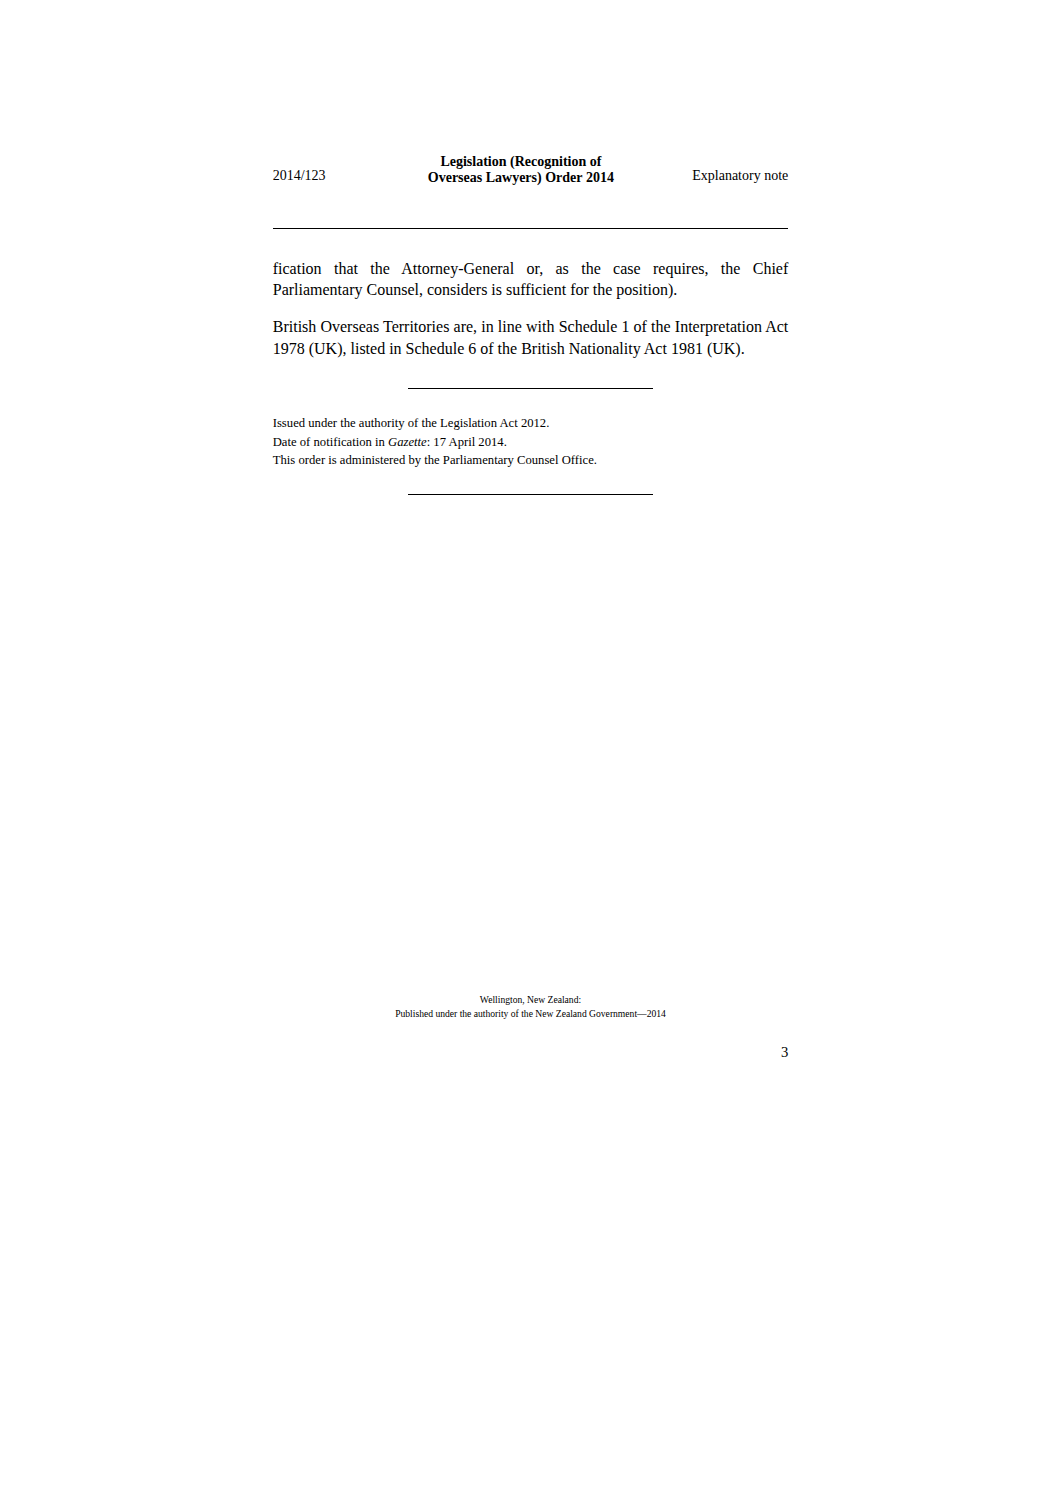| 2014/123 | Legislation (Recognition of Overseas Lawyers) Order 2014 | Explanatory note |
fication that the Attorney-General or, as the case requires, the Chief Parliamentary Counsel, considers is sufficient for the position).
British Overseas Territories are, in line with Schedule 1 of the Interpretation Act 1978 (UK), listed in Schedule 6 of the British Nationality Act 1981 (UK).
Issued under the authority of the Legislation Act 2012.
Date of notification in Gazette: 17 April 2014.
This order is administered by the Parliamentary Counsel Office.
Wellington, New Zealand:
Published under the authority of the New Zealand Government—2014
3